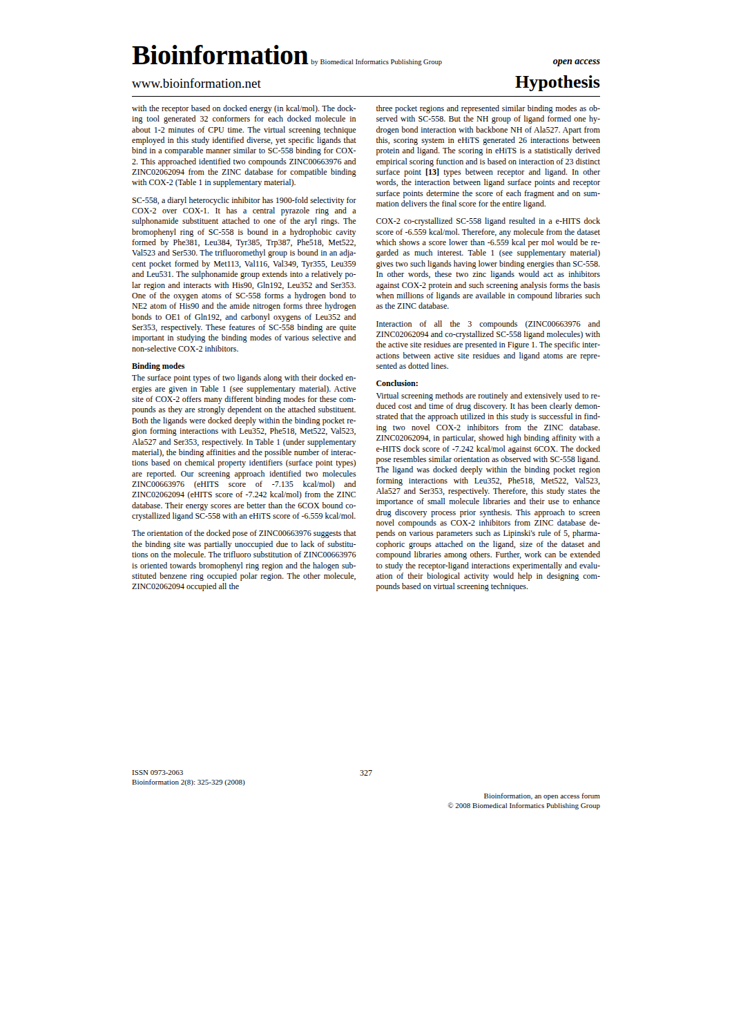Bioinformationby Biomedical Informatics Publishing Group
open access
www.bioinformation.net
Hypothesis
with the receptor based on docked energy (in kcal/mol). The docking tool generated 32 conformers for each docked molecule in about 1-2 minutes of CPU time. The virtual screening technique employed in this study identified diverse, yet specific ligands that bind in a comparable manner similar to SC-558 binding for COX-2. This approached identified two compounds ZINC00663976 and ZINC02062094 from the ZINC database for compatible binding with COX-2 (Table 1 in supplementary material).
SC-558, a diaryl heterocyclic inhibitor has 1900-fold selectivity for COX-2 over COX-1. It has a central pyrazole ring and a sulphonamide substituent attached to one of the aryl rings. The bromophenyl ring of SC-558 is bound in a hydrophobic cavity formed by Phe381, Leu384, Tyr385, Trp387, Phe518, Met522, Val523 and Ser530. The trifluoromethyl group is bound in an adjacent pocket formed by Met113, Val116, Val349, Tyr355, Leu359 and Leu531. The sulphonamide group extends into a relatively polar region and interacts with His90, Gln192, Leu352 and Ser353. One of the oxygen atoms of SC-558 forms a hydrogen bond to NE2 atom of His90 and the amide nitrogen forms three hydrogen bonds to OE1 of Gln192, and carbonyl oxygens of Leu352 and Ser353, respectively. These features of SC-558 binding are quite important in studying the binding modes of various selective and non-selective COX-2 inhibitors.
Binding modes
The surface point types of two ligands along with their docked energies are given in Table 1 (see supplementary material). Active site of COX-2 offers many different binding modes for these compounds as they are strongly dependent on the attached substituent. Both the ligands were docked deeply within the binding pocket region forming interactions with Leu352, Phe518, Met522, Val523, Ala527 and Ser353, respectively. In Table 1 (under supplementary material), the binding affinities and the possible number of interactions based on chemical property identifiers (surface point types) are reported. Our screening approach identified two molecules ZINC00663976 (eHITS score of -7.135 kcal/mol) and ZINC02062094 (eHITS score of -7.242 kcal/mol) from the ZINC database. Their energy scores are better than the 6COX bound co-crystallized ligand SC-558 with an eHiTS score of -6.559 kcal/mol.
The orientation of the docked pose of ZINC00663976 suggests that the binding site was partially unoccupied due to lack of substitutions on the molecule. The trifluoro substitution of ZINC00663976 is oriented towards bromophenyl ring region and the halogen substituted benzene ring occupied polar region. The other molecule, ZINC02062094 occupied all the
three pocket regions and represented similar binding modes as observed with SC-558. But the NH group of ligand formed one hydrogen bond interaction with backbone NH of Ala527. Apart from this, scoring system in eHiTS generated 26 interactions between protein and ligand. The scoring in eHiTS is a statistically derived empirical scoring function and is based on interaction of 23 distinct surface point [13] types between receptor and ligand. In other words, the interaction between ligand surface points and receptor surface points determine the score of each fragment and on summation delivers the final score for the entire ligand.
COX-2 co-crystallized SC-558 ligand resulted in a e-HITS dock score of -6.559 kcal/mol. Therefore, any molecule from the dataset which shows a score lower than -6.559 kcal per mol would be regarded as much interest. Table 1 (see supplementary material) gives two such ligands having lower binding energies than SC-558. In other words, these two zinc ligands would act as inhibitors against COX-2 protein and such screening analysis forms the basis when millions of ligands are available in compound libraries such as the ZINC database.
Interaction of all the 3 compounds (ZINC00663976 and ZINC02062094 and co-crystallized SC-558 ligand molecules) with the active site residues are presented in Figure 1. The specific interactions between active site residues and ligand atoms are represented as dotted lines.
Conclusion:
Virtual screening methods are routinely and extensively used to reduced cost and time of drug discovery. It has been clearly demonstrated that the approach utilized in this study is successful in finding two novel COX-2 inhibitors from the ZINC database. ZINC02062094, in particular, showed high binding affinity with a e-HITS dock score of -7.242 kcal/mol against 6COX. The docked pose resembles similar orientation as observed with SC-558 ligand. The ligand was docked deeply within the binding pocket region forming interactions with Leu352, Phe518, Met522, Val523, Ala527 and Ser353, respectively. Therefore, this study states the importance of small molecule libraries and their use to enhance drug discovery process prior synthesis. This approach to screen novel compounds as COX-2 inhibitors from ZINC database depends on various parameters such as Lipinski's rule of 5, pharmacophoric groups attached on the ligand, size of the dataset and compound libraries among others. Further, work can be extended to study the receptor-ligand interactions experimentally and evaluation of their biological activity would help in designing compounds based on virtual screening techniques.
ISSN 0973-2063
Bioinformation 2(8): 325-329 (2008)
327
Bioinformation, an open access forum
© 2008 Biomedical Informatics Publishing Group